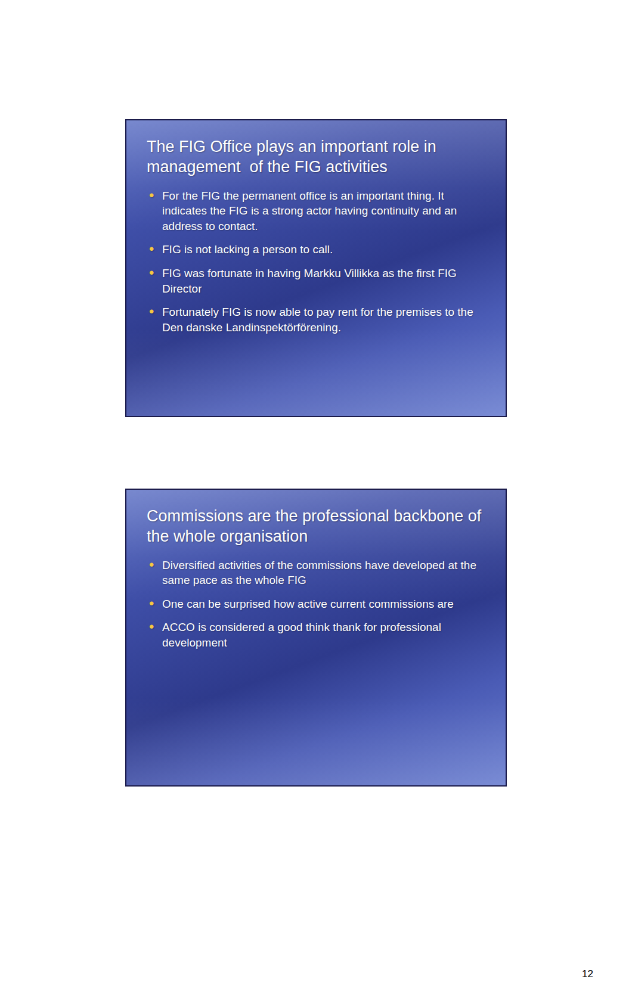The FIG Office plays an important role in management of the FIG activities
For the FIG the permanent office is an important thing. It indicates the FIG is a strong actor having continuity and an address to contact.
FIG is not lacking a person to call.
FIG was fortunate in having Markku Villikka as the first FIG Director
Fortunately FIG is now able to pay rent for the premises to the Den danske Landinspektörförening.
Commissions are the professional backbone of the whole organisation
Diversified activities of the commissions have developed at the same pace as the whole FIG
One can be surprised how active current commissions are
ACCO is considered a good think thank for professional development
12